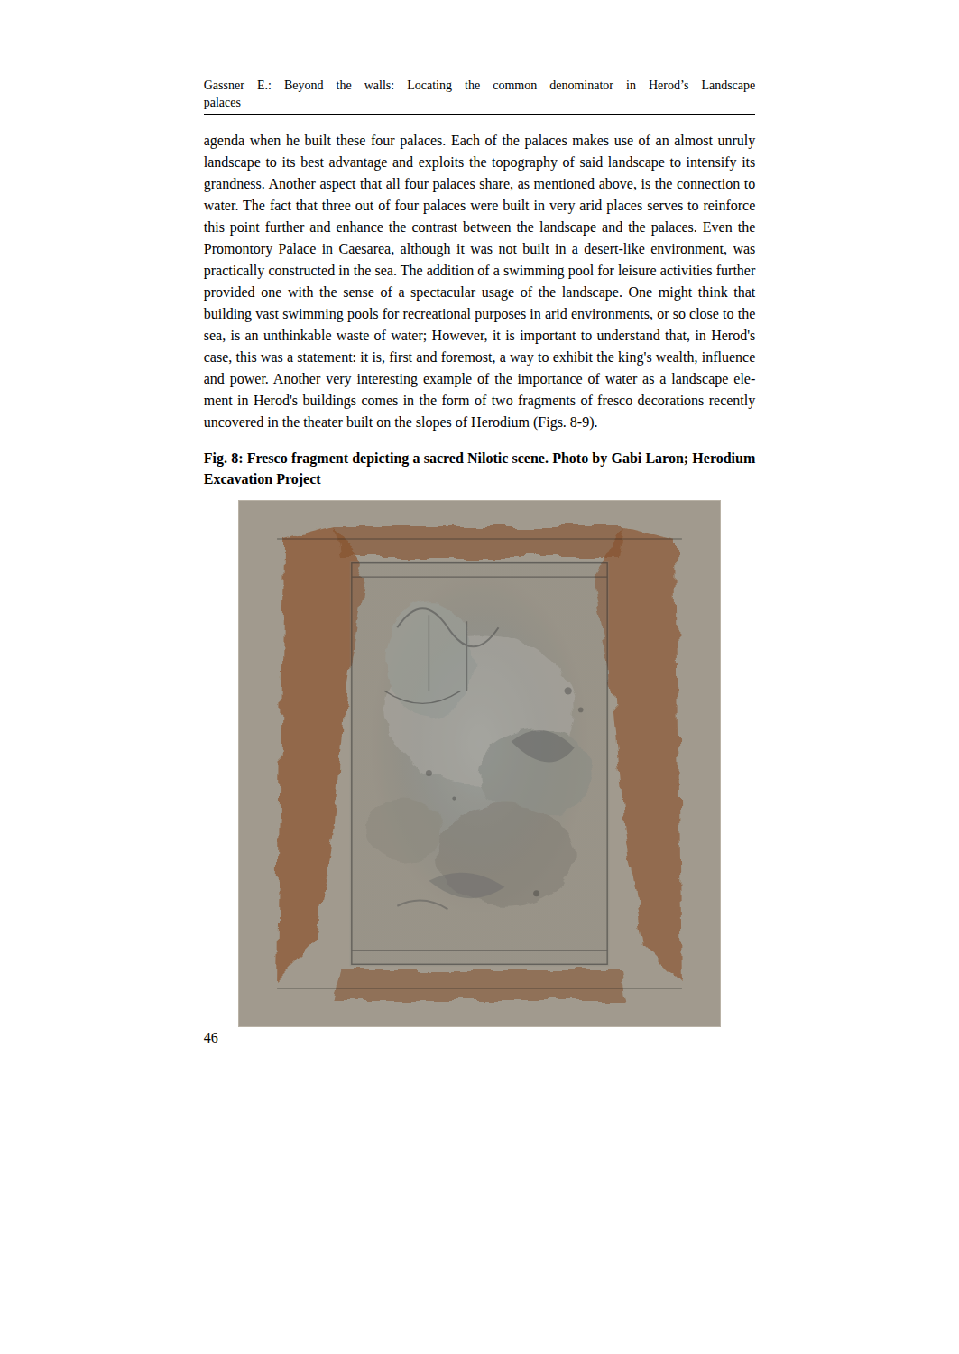Gassner E.: Beyond the walls: Locating the common denominator in Herod’s Landscape palaces
agenda when he built these four palaces. Each of the palaces makes use of an almost unruly landscape to its best advantage and exploits the topography of said landscape to intensify its grandness. Another aspect that all four palaces share, as mentioned above, is the connection to water. The fact that three out of four palaces were built in very arid places serves to reinforce this point further and enhance the contrast between the landscape and the palaces. Even the Promontory Palace in Caesarea, although it was not built in a desert-like environment, was practically constructed in the sea. The addition of a swimming pool for leisure activities further provided one with the sense of a spectacular usage of the landscape. One might think that building vast swimming pools for recreational purposes in arid environments, or so close to the sea, is an unthinkable waste of water; However, it is important to understand that, in Herod's case, this was a statement: it is, first and foremost, a way to exhibit the king's wealth, influence and power. Another very interesting example of the importance of water as a landscape element in Herod's buildings comes in the form of two fragments of fresco decorations recently uncovered in the theater built on the slopes of Herodium (Figs. 8-9).
Fig. 8: Fresco fragment depicting a sacred Nilotic scene. Photo by Gabi Laron; Herodium Excavation Project
46